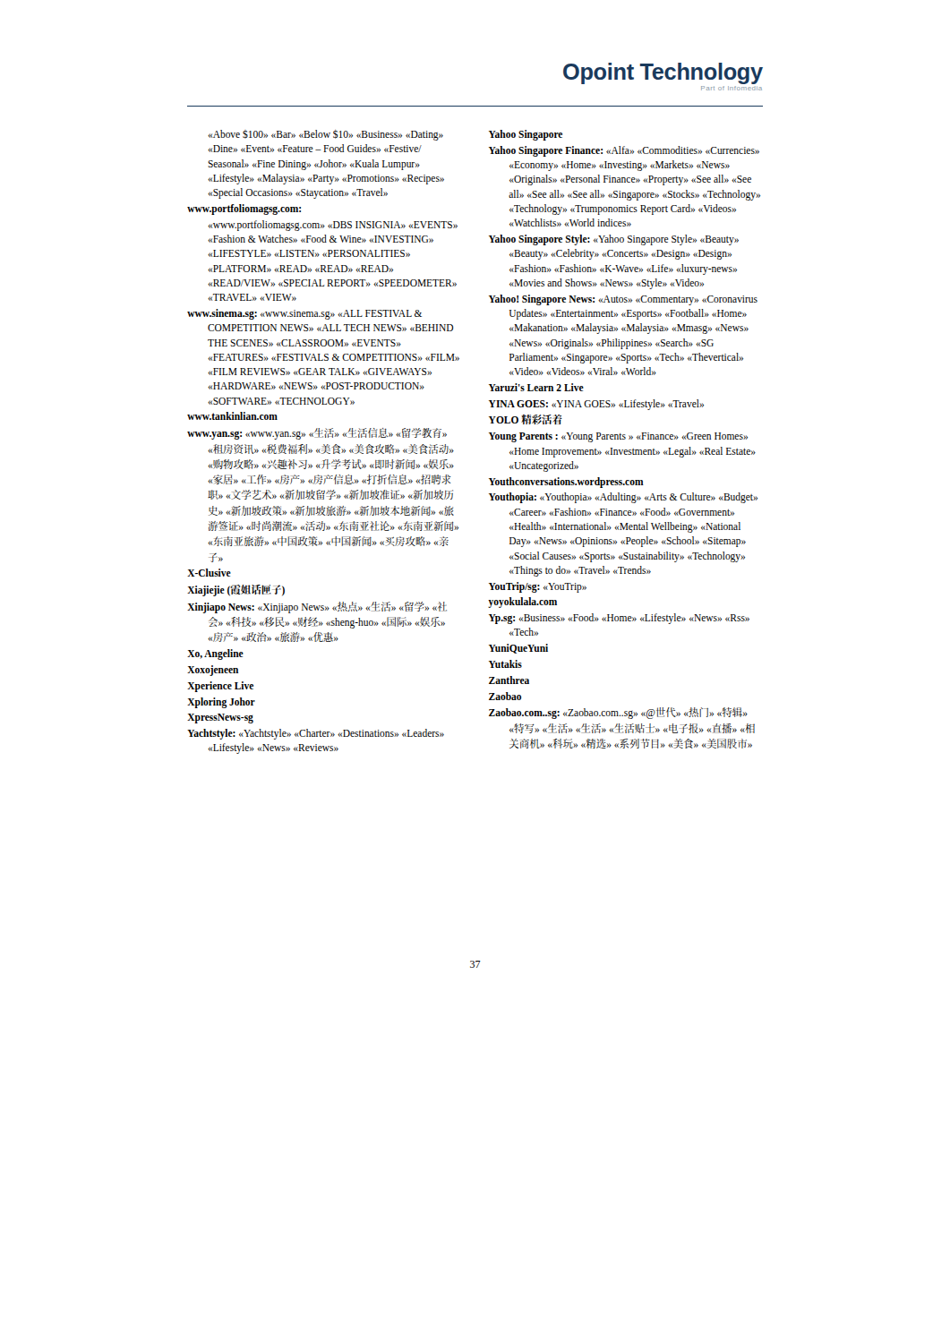Opoint Technology
Part of Infomedia
«Above $100» «Bar» «Below $10» «Business» «Dating» «Dine» «Event» «Feature – Food Guides» «Festive/ Seasonal» «Fine Dining» «Johor» «Kuala Lumpur» «Lifestyle» «Malaysia» «Party» «Promotions» «Recipes» «Special Occasions» «Staycation» «Travel»
www.portfoliomagsg.com:
«www.portfoliomagsg.com» «DBS INSIGNIA» «EVENTS» «Fashion & Watches» «Food & Wine» «INVESTING» «LIFESTYLE» «LISTEN» «PERSONALITIES» «PLATFORM» «READ» «READ» «READ» «READ/VIEW» «SPECIAL REPORT» «SPEEDOMETER» «TRAVEL» «VIEW»
www.sinema.sg: «www.sinema.sg» «ALL FESTIVAL & COMPETITION NEWS» «ALL TECH NEWS» «BEHIND THE SCENES» «CLASSROOM» «EVENTS» «FEATURES» «FESTIVALS & COMPETITIONS» «FILM» «FILM REVIEWS» «GEAR TALK» «GIVEAWAYS» «HARDWARE» «NEWS» «POST-PRODUCTION» «SOFTWARE» «TECHNOLOGY»
www.tankinlian.com
www.yan.sg: «www.yan.sg» «生活» «生活信息» «留学教育» «租房资讯» «税费福利» «美食» «美食攻略» «美食活动» «购物攻略» «兴趣补习» «升学考试» «即时新闻» «娱乐» «家居» «工作» «房产» «房产信息» «打折信息» «招聘求职» «文学艺术» «新加坡留学» «新加坡准证» «新加坡历史» «新加坡政策» «新加坡旅游» «新加坡本地新闻» «旅游签证» «时尚潮流» «活动» «东南亚社论» «东南亚新闻» «东南亚旅游» «中国政策» «中国新闻» «买房攻略» «亲子»
X-Clusive
Xiajiejie (霞姐话匣子)
Xinjiapo News: «Xinjiapo News» «热点» «生活» «留学» «社会» «科技» «移民» «财经» «sheng-huo» «国际» «娱乐» «房产» «政治» «旅游» «优惠»
Xo, Angeline
Xoxojeneen
Xperience Live
Xploring Johor
XpressNews-sg
Yachtstyle: «Yachtstyle» «Charter» «Destinations» «Leaders» «Lifestyle» «News» «Reviews»
Yahoo Singapore
Yahoo Singapore Finance: «Alfa» «Commodities» «Currencies» «Economy» «Home» «Investing» «Markets» «News» «Originals» «Personal Finance» «Property» «See all» «See all» «See all» «See all» «Singapore» «Stocks» «Technology» «Technology» «Trumponomics Report Card» «Videos» «Watchlists» «World indices»
Yahoo Singapore Style: «Yahoo Singapore Style» «Beauty» «Beauty» «Celebrity» «Concerts» «Design» «Design» «Fashion» «Fashion» «K-Wave» «Life» «luxury-news» «Movies and Shows» «News» «Style» «Video»
Yahoo! Singapore News: «Autos» «Commentary» «Coronavirus Updates» «Entertainment» «Esports» «Football» «Home» «Makanation» «Malaysia» «Malaysia» «Mmasg» «News» «News» «Originals» «Philippines» «Search» «SG Parliament» «Singapore» «Sports» «Tech» «Thevertical» «Video» «Videos» «Viral» «World»
Yaruzi's Learn 2 Live
YINA GOES: «YINA GOES» «Lifestyle» «Travel»
YOLO 精彩活着
Young Parents : «Young Parents » «Finance» «Green Homes» «Home Improvement» «Investment» «Legal» «Real Estate» «Uncategorized»
Youthconversations.wordpress.com
Youthopia: «Youthopia» «Adulting» «Arts & Culture» «Budget» «Career» «Fashion» «Finance» «Food» «Government» «Health» «International» «Mental Wellbeing» «National Day» «News» «Opinions» «People» «School» «Sitemap» «Social Causes» «Sports» «Sustainability» «Technology» «Things to do» «Travel» «Trends»
YouTrip/sg: «YouTrip»
yoyokulala.com
Yp.sg: «Business» «Food» «Home» «Lifestyle» «News» «Rss» «Tech»
YuniQueYuni
Yutakis
Zanthrea
Zaobao
Zaobao.com..sg: «Zaobao.com..sg» «@世代» «热门» «特辑» «特写» «生活» «生活» «生活贴士» «电子报» «直播» «相关商机» «科玩» «精选» «系列节目» «美食» «美国股市»
37